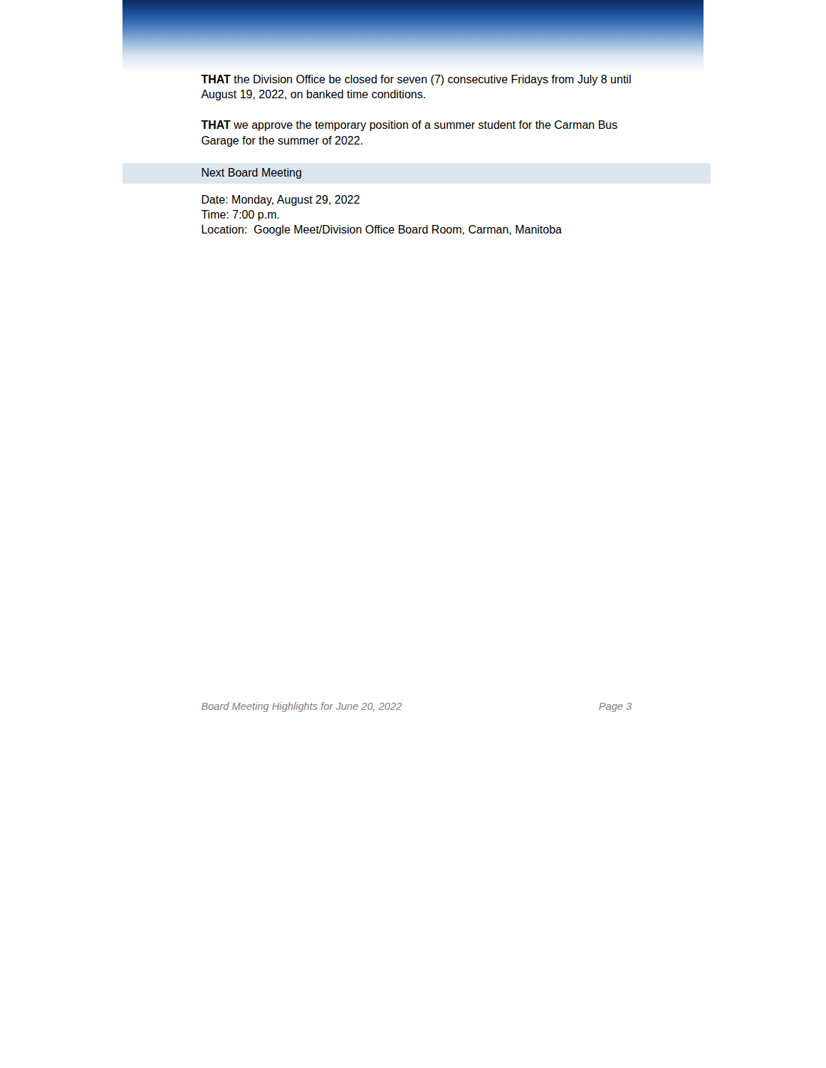THAT the Division Office be closed for seven (7) consecutive Fridays from July 8 until August 19, 2022, on banked time conditions.
THAT we approve the temporary position of a summer student for the Carman Bus Garage for the summer of 2022.
Next Board Meeting
Date: Monday, August 29, 2022
Time: 7:00 p.m.
Location: Google Meet/Division Office Board Room, Carman, Manitoba
Board Meeting Highlights for June 20, 2022 Page 3